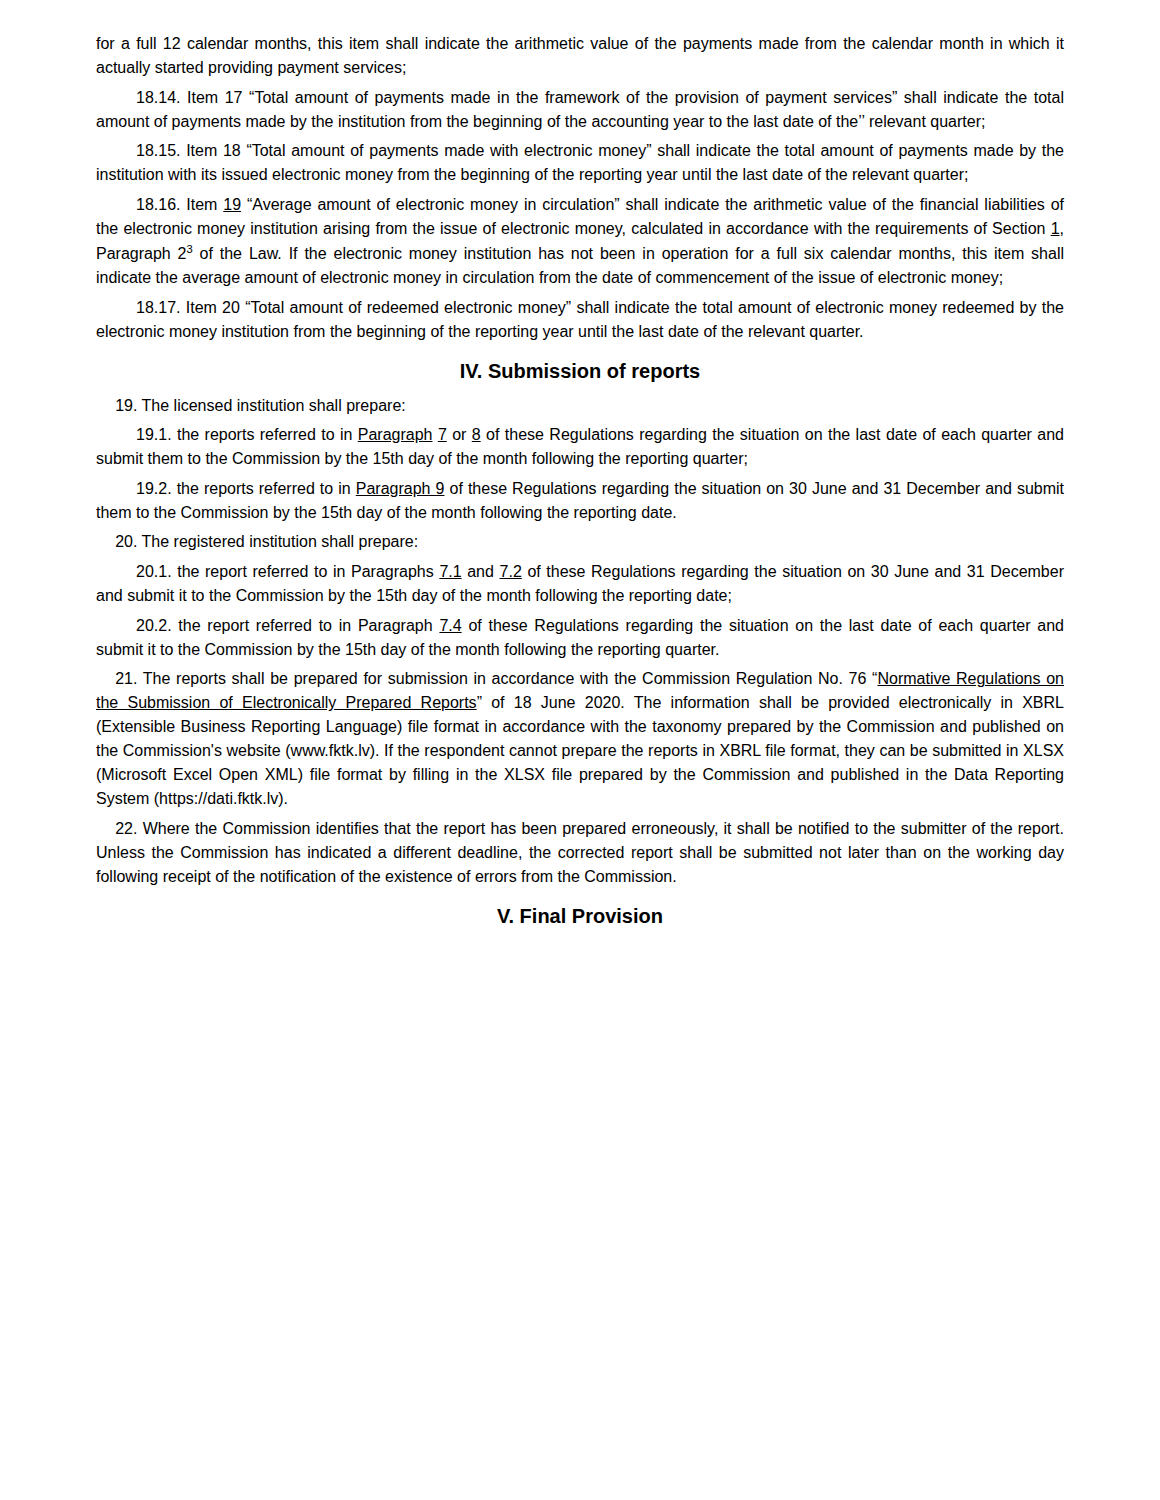for a full 12 calendar months, this item shall indicate the arithmetic value of the payments made from the calendar month in which it actually started providing payment services;
18.14. Item 17 “Total amount of payments made in the framework of the provision of payment services” shall indicate the total amount of payments made by the institution from the beginning of the accounting year to the last date of the’’ relevant quarter;
18.15. Item 18 “Total amount of payments made with electronic money” shall indicate the total amount of payments made by the institution with its issued electronic money from the beginning of the reporting year until the last date of the relevant quarter;
18.16. Item 19 “Average amount of electronic money in circulation” shall indicate the arithmetic value of the financial liabilities of the electronic money institution arising from the issue of electronic money, calculated in accordance with the requirements of Section 1, Paragraph 23 of the Law. If the electronic money institution has not been in operation for a full six calendar months, this item shall indicate the average amount of electronic money in circulation from the date of commencement of the issue of electronic money;
18.17. Item 20 “Total amount of redeemed electronic money” shall indicate the total amount of electronic money redeemed by the electronic money institution from the beginning of the reporting year until the last date of the relevant quarter.
IV. Submission of reports
19. The licensed institution shall prepare:
19.1. the reports referred to in Paragraph 7 or 8 of these Regulations regarding the situation on the last date of each quarter and submit them to the Commission by the 15th day of the month following the reporting quarter;
19.2. the reports referred to in Paragraph 9 of these Regulations regarding the situation on 30 June and 31 December and submit them to the Commission by the 15th day of the month following the reporting date.
20. The registered institution shall prepare:
20.1. the report referred to in Paragraphs 7.1 and 7.2 of these Regulations regarding the situation on 30 June and 31 December and submit it to the Commission by the 15th day of the month following the reporting date;
20.2. the report referred to in Paragraph 7.4 of these Regulations regarding the situation on the last date of each quarter and submit it to the Commission by the 15th day of the month following the reporting quarter.
21. The reports shall be prepared for submission in accordance with the Commission Regulation No. 76 “Normative Regulations on the Submission of Electronically Prepared Reports” of 18 June 2020. The information shall be provided electronically in XBRL (Extensible Business Reporting Language) file format in accordance with the taxonomy prepared by the Commission and published on the Commission's website (www.fktk.lv). If the respondent cannot prepare the reports in XBRL file format, they can be submitted in XLSX (Microsoft Excel Open XML) file format by filling in the XLSX file prepared by the Commission and published in the Data Reporting System (https://dati.fktk.lv).
22. Where the Commission identifies that the report has been prepared erroneously, it shall be notified to the submitter of the report. Unless the Commission has indicated a different deadline, the corrected report shall be submitted not later than on the working day following receipt of the notification of the existence of errors from the Commission.
V. Final Provision